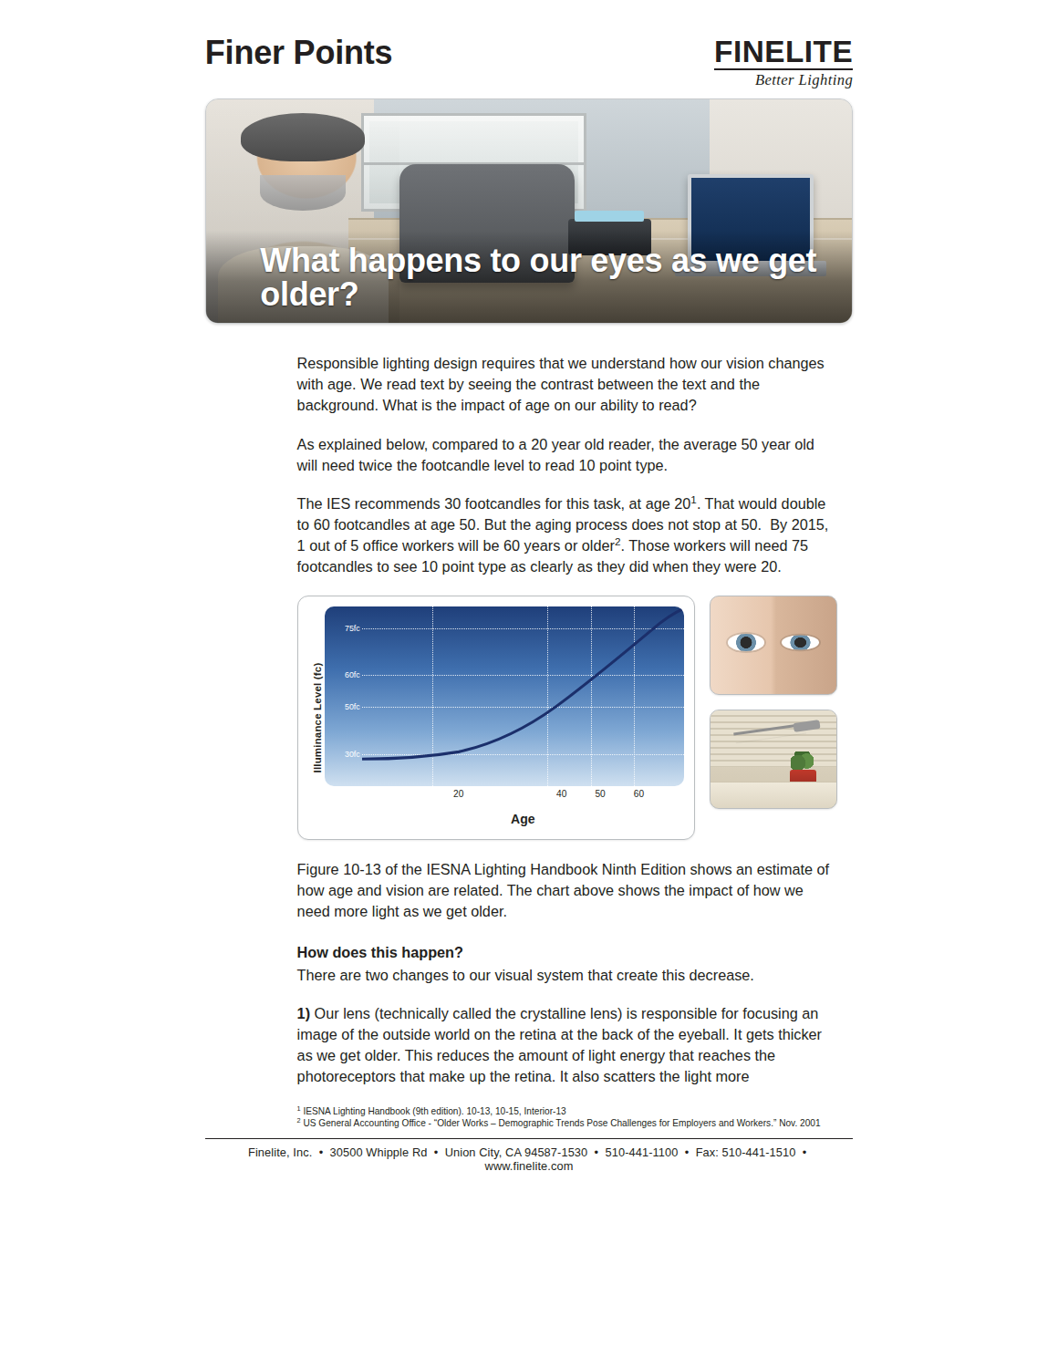Finer Points
FINELITE Better Lighting
What happens to our eyes as we get older?
Responsible lighting design requires that we understand how our vision changes with age. We read text by seeing the contrast between the text and the background. What is the impact of age on our ability to read?
As explained below, compared to a 20 year old reader, the average 50 year old will need twice the footcandle level to read 10 point type.
The IES recommends 30 footcandles for this task, at age 201. That would double to 60 footcandles at age 50. But the aging process does not stop at 50. By 2015, 1 out of 5 office workers will be 60 years or older2. Those workers will need 75 footcandles to see 10 point type as clearly as they did when they were 20.
Illuminance Level (fc)
75fc 60fc 50fc 30fc
20 40 50 60
Age
Figure 10-13 of the IESNA Lighting Handbook Ninth Edition shows an estimate of how age and vision are related. The chart above shows the impact of how we need more light as we get older.
How does this happen?
There are two changes to our visual system that create this decrease.
1) Our lens (technically called the crystalline lens) is responsible for focusing an image of the outside world on the retina at the back of the eyeball. It gets thicker as we get older. This reduces the amount of light energy that reaches the photoreceptors that make up the retina. It also scatters the light more
1 IESNA Lighting Handbook (9th edition). 10-13, 10-15, Interior-13
2 US General Accounting Office - “Older Works – Demographic Trends Pose Challenges for Employers and Workers.” Nov. 2001
Finelite, Inc. • 30500 Whipple Rd • Union City, CA 94587-1530 • 510-441-1100 • Fax: 510-441-1510 • www.finelite.com